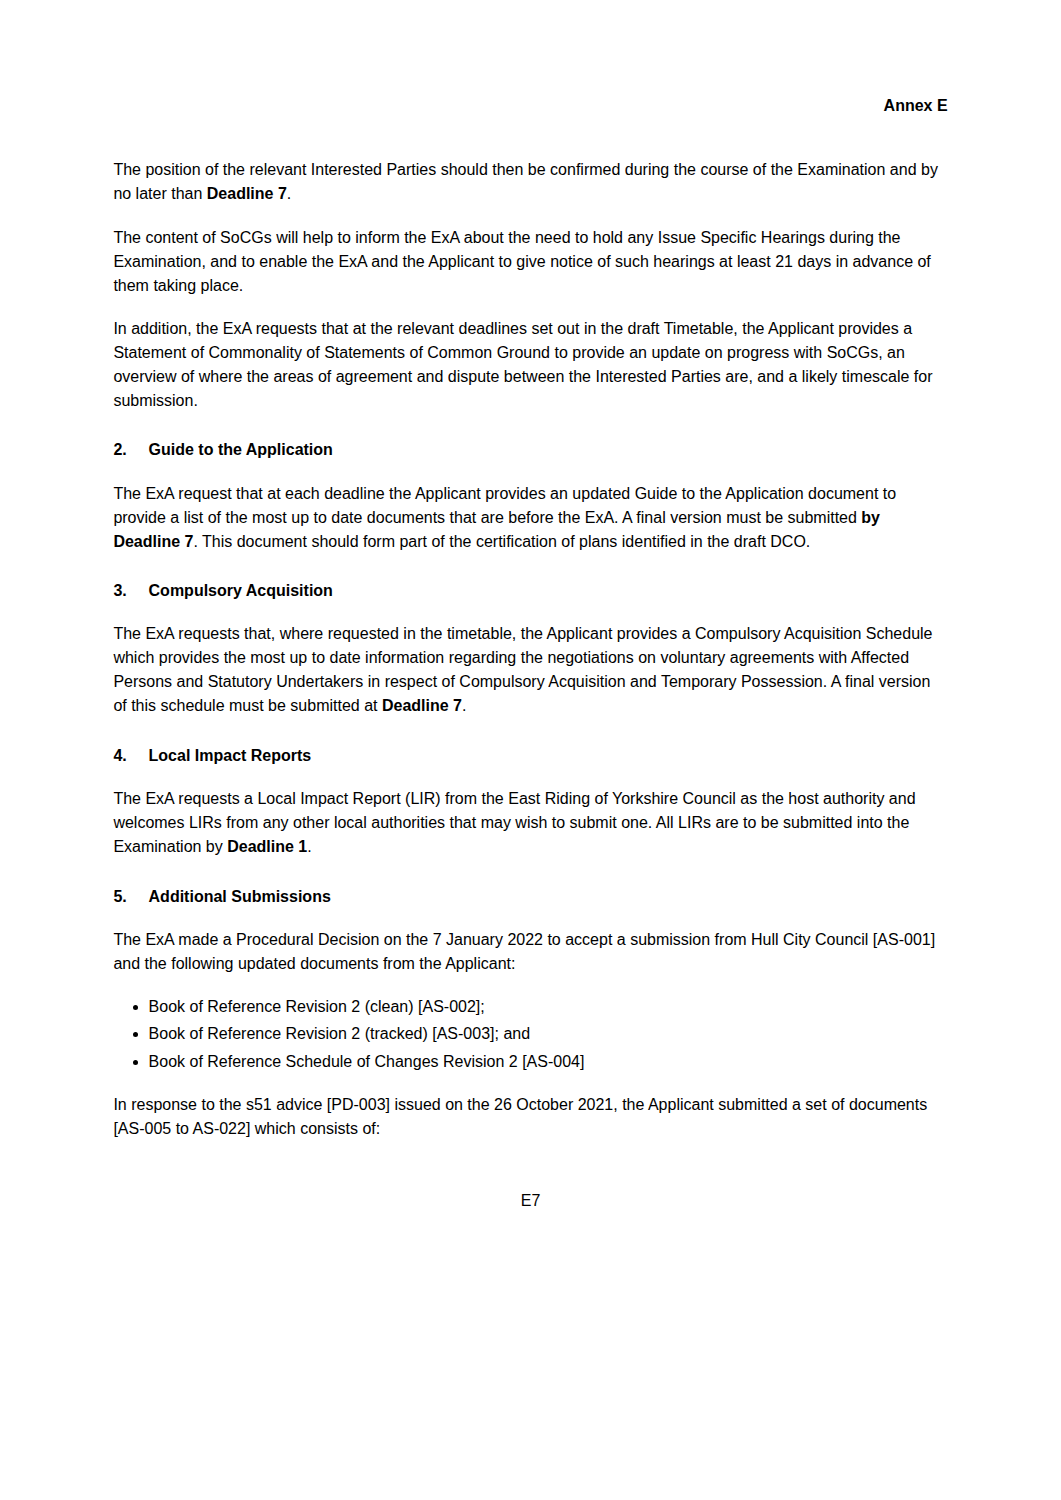Annex E
The position of the relevant Interested Parties should then be confirmed during the course of the Examination and by no later than Deadline 7.
The content of SoCGs will help to inform the ExA about the need to hold any Issue Specific Hearings during the Examination, and to enable the ExA and the Applicant to give notice of such hearings at least 21 days in advance of them taking place.
In addition, the ExA requests that at the relevant deadlines set out in the draft Timetable, the Applicant provides a Statement of Commonality of Statements of Common Ground to provide an update on progress with SoCGs, an overview of where the areas of agreement and dispute between the Interested Parties are, and a likely timescale for submission.
2. Guide to the Application
The ExA request that at each deadline the Applicant provides an updated Guide to the Application document to provide a list of the most up to date documents that are before the ExA. A final version must be submitted by Deadline 7. This document should form part of the certification of plans identified in the draft DCO.
3. Compulsory Acquisition
The ExA requests that, where requested in the timetable, the Applicant provides a Compulsory Acquisition Schedule which provides the most up to date information regarding the negotiations on voluntary agreements with Affected Persons and Statutory Undertakers in respect of Compulsory Acquisition and Temporary Possession. A final version of this schedule must be submitted at Deadline 7.
4. Local Impact Reports
The ExA requests a Local Impact Report (LIR) from the East Riding of Yorkshire Council as the host authority and welcomes LIRs from any other local authorities that may wish to submit one. All LIRs are to be submitted into the Examination by Deadline 1.
5. Additional Submissions
The ExA made a Procedural Decision on the 7 January 2022 to accept a submission from Hull City Council [AS-001] and the following updated documents from the Applicant:
Book of Reference Revision 2 (clean) [AS-002];
Book of Reference Revision 2 (tracked) [AS-003]; and
Book of Reference Schedule of Changes Revision 2 [AS-004]
In response to the s51 advice [PD-003] issued on the 26 October 2021, the Applicant submitted a set of documents [AS-005 to AS-022] which consists of:
E7